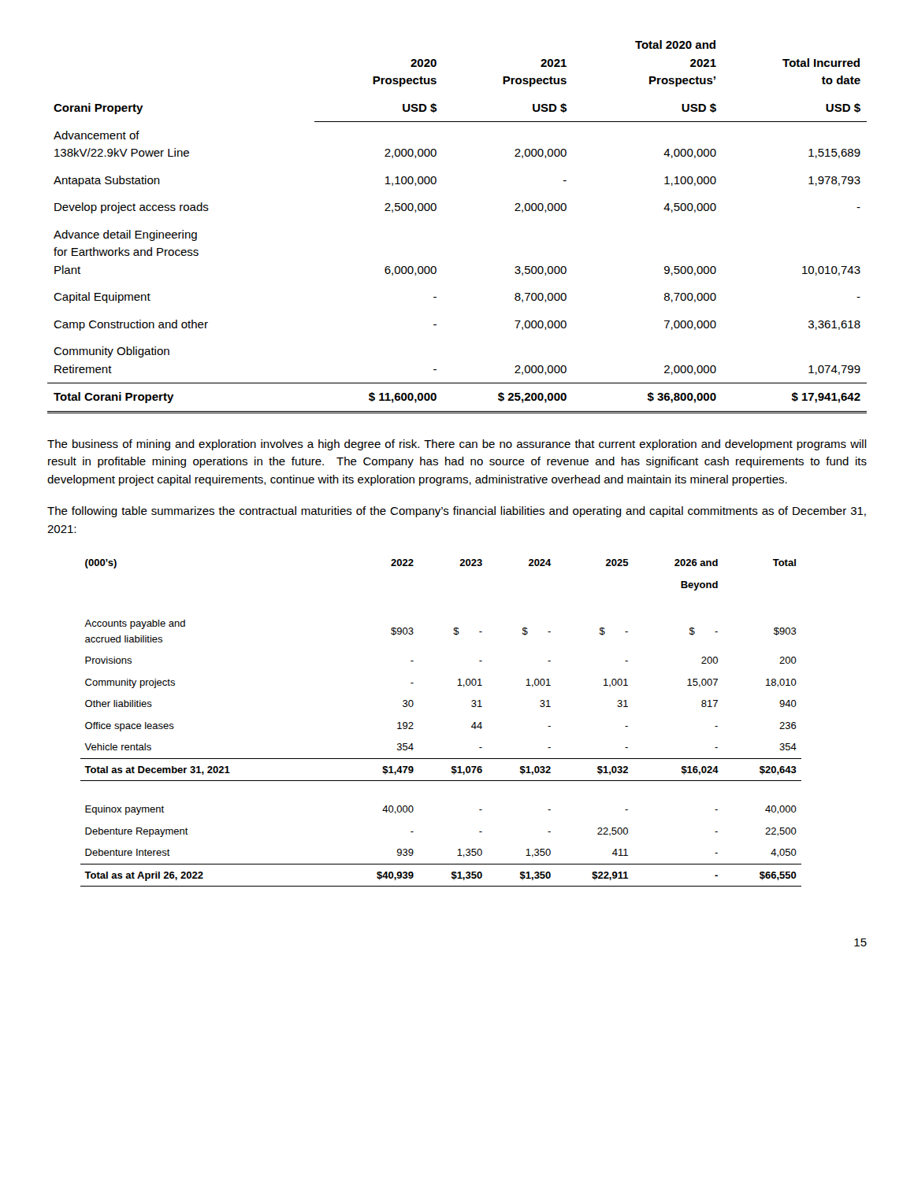| Corani Property | 2020 Prospectus | 2021 Prospectus | Total 2020 and 2021 Prospectus’ | Total Incurred to date |
| --- | --- | --- | --- | --- |
| USD $ | USD $ | USD $ | USD $ |
| Advancement of 138kV/22.9kV Power Line | 2,000,000 | 2,000,000 | 4,000,000 | 1,515,689 |
| Antapata Substation | 1,100,000 | - | 1,100,000 | 1,978,793 |
| Develop project access roads | 2,500,000 | 2,000,000 | 4,500,000 | - |
| Advance detail Engineering for Earthworks and Process Plant | 6,000,000 | 3,500,000 | 9,500,000 | 10,010,743 |
| Capital Equipment | - | 8,700,000 | 8,700,000 | - |
| Camp Construction and other | - | 7,000,000 | 7,000,000 | 3,361,618 |
| Community Obligation Retirement | - | 2,000,000 | 2,000,000 | 1,074,799 |
| Total Corani Property | $ 11,600,000 | $ 25,200,000 | $ 36,800,000 | $ 17,941,642 |
The business of mining and exploration involves a high degree of risk. There can be no assurance that current exploration and development programs will result in profitable mining operations in the future. The Company has had no source of revenue and has significant cash requirements to fund its development project capital requirements, continue with its exploration programs, administrative overhead and maintain its mineral properties.
The following table summarizes the contractual maturities of the Company’s financial liabilities and operating and capital commitments as of December 31, 2021:
| (000’s) | 2022 | 2023 | 2024 | 2025 | 2026 and | Total |
| --- | --- | --- | --- | --- | --- | --- |
| | | | | | Beyond | |
| Accounts payable and accrued liabilities | $903 | $ - | $ - | $ - | $ - | $903 |
| Provisions | - | - | - | - | 200 | 200 |
| Community projects | - | 1,001 | 1,001 | 1,001 | 15,007 | 18,010 |
| Other liabilities | 30 | 31 | 31 | 31 | 817 | 940 |
| Office space leases | 192 | 44 | - | - | - | 236 |
| Vehicle rentals | 354 | - | - | - | - | 354 |
| Total as at December 31, 2021 | $1,479 | $1,076 | $1,032 | $1,032 | $16,024 | $20,643 |
| Equinox payment | 40,000 | - | - | - | - | 40,000 |
| Debenture Repayment | - | - | - | 22,500 | - | 22,500 |
| Debenture Interest | 939 | 1,350 | 1,350 | 411 | - | 4,050 |
| Total as at April 26, 2022 | $40,939 | $1,350 | $1,350 | $22,911 | - | $66,550 |
15